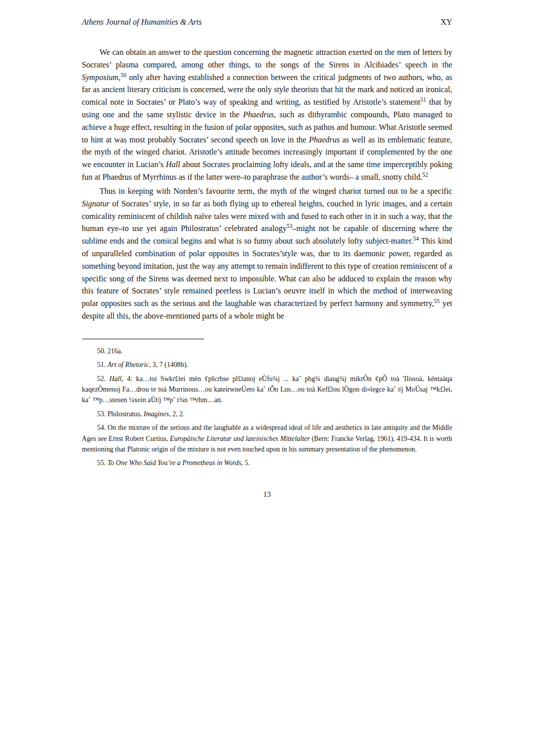Athens Journal of Humanities & Arts XY
We can obtain an answer to the question concerning the magnetic attraction exerted on the men of letters by Socrates’ plasma compared, among other things, to the songs of the Sirens in Alcibiades’ speech in the Symposium,50 only after having established a connection between the critical judgments of two authors, who, as far as ancient literary criticism is concerned, were the only style theorists that hit the mark and noticed an ironical, comical note in Socrates’ or Plato’s way of speaking and writing, as testified by Aristotle’s statement51 that by using one and the same stylistic device in the Phaedrus, such as dithyrambic compounds, Plato managed to achieve a huge effect, resulting in the fusion of polar opposites, such as pathos and humour. What Aristotle seemed to hint at was most probably Socrates’ second speech on love in the Phaedrus as well as its emblematic feature, the myth of the winged chariot. Aristotle’s attitude becomes increasingly important if complemented by the one we encounter in Lucian’s Hall about Socrates proclaiming lofty ideals, and at the same time imperceptibly poking fun at Phaedrus of Myrrhinus as if the latter were–to paraphrase the author’s words– a small, snotty child.52
Thus in keeping with Norden’s favourite term, the myth of the winged chariot turned out to be a specific Signatur of Socrates’ style, in so far as both flying up to ethereal heights, couched in lyric images, and a certain comicality reminiscent of childish naïve tales were mixed with and fused to each other in it in such a way, that the human eye–to use yet again Philostratus’ celebrated analogy53–might not be capable of discerning where the sublime ends and the comical begins and what is so funny about such absolutely lofty subject-matter.54 This kind of unparalleled combination of polar opposites in Socrates’style was, due to its daemonic power, regarded as something beyond imitation, just the way any attempt to remain indifferent to this type of creation reminiscent of a specific song of the Sirens was deemed next to impossible. What can also be adduced to explain the reason why this feature of Socrates’ style remained peerless is Lucian’s oeuvre itself in which the method of interweaving polar opposites such as the serious and the laughable was characterized by perfect harmony and symmetry,55 yet despite all this, the above-mentioned parts of a whole might be
216a.
Art of Rhetoric, 3, 7 (1408b).
Hall, 4: ka…toi Swkr£tei mèn ¢pšcrhse pl£tanoj eÙfu¾j ... kaˆ phg¾ diaug¾j mikrÕn ¢pÕ toà 'Ilissoà, kéntaàqa kaqezÒmenoj Fa…drou te toà Murrinous…ou kateirwneÚeto kaˆ tÔn Lus…ou toà Kef£lou lÒgon di»legce kaˆ tǀj MoÚsaj ™k£lei, kaˆ ™p…steuen ¼xein aÙtǀj ™pˆ t¾n ™rhm…an.
Philostratus, Imagines, 2, 2.
On the mixture of the serious and the laughable as a widespread ideal of life and aesthetics in late antiquity and the Middle Ages see Ernst Robert Curtius, Europäische Literatur und lateinisches Mittelalter (Bern: Francke Verlag, 1961), 419-434. It is worth mentioning that Platonic origin of the mixture is not even touched upon in his summary presentation of the phenomenon.
To One Who Said You’re a Prometheus in Words, 5.
13